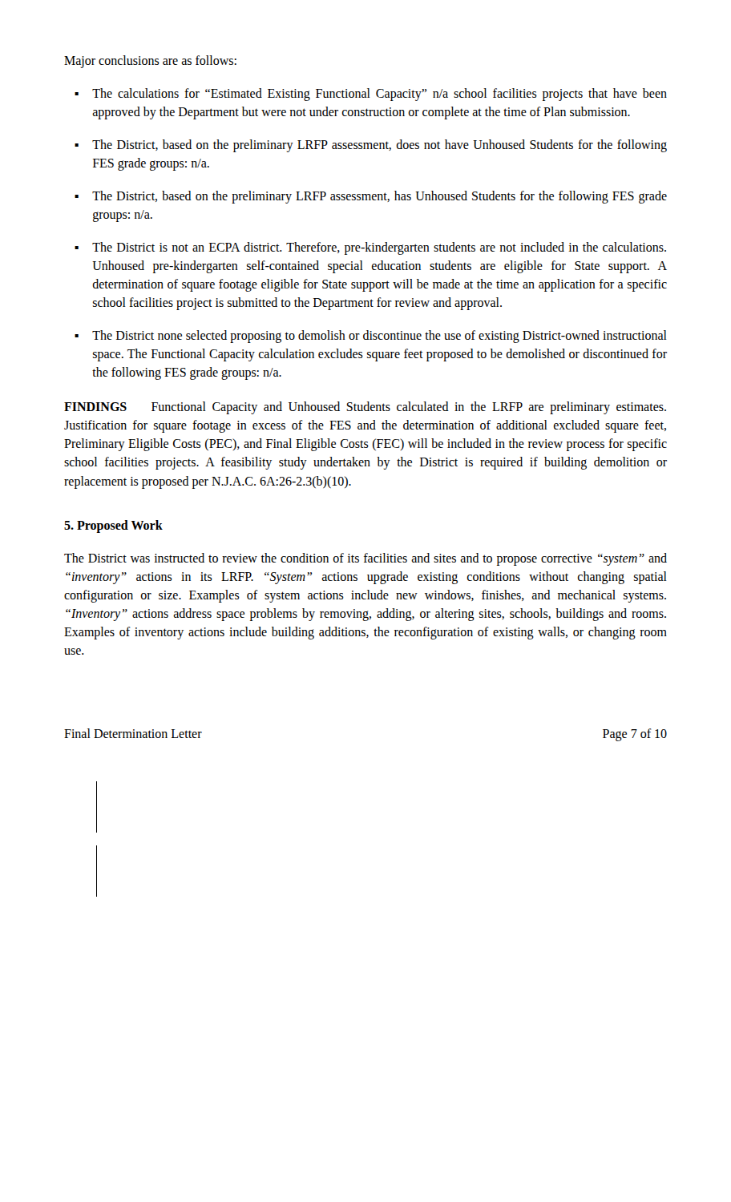Major conclusions are as follows:
The calculations for “Estimated Existing Functional Capacity” n/a school facilities projects that have been approved by the Department but were not under construction or complete at the time of Plan submission.
The District, based on the preliminary LRFP assessment, does not have Unhoused Students for the following FES grade groups: n/a.
The District, based on the preliminary LRFP assessment, has Unhoused Students for the following FES grade groups: n/a.
The District is not an ECPA district. Therefore, pre-kindergarten students are not included in the calculations. Unhoused pre-kindergarten self-contained special education students are eligible for State support. A determination of square footage eligible for State support will be made at the time an application for a specific school facilities project is submitted to the Department for review and approval.
The District none selected proposing to demolish or discontinue the use of existing District-owned instructional space. The Functional Capacity calculation excludes square feet proposed to be demolished or discontinued for the following FES grade groups: n/a.
FINDINGS Functional Capacity and Unhoused Students calculated in the LRFP are preliminary estimates. Justification for square footage in excess of the FES and the determination of additional excluded square feet, Preliminary Eligible Costs (PEC), and Final Eligible Costs (FEC) will be included in the review process for specific school facilities projects. A feasibility study undertaken by the District is required if building demolition or replacement is proposed per N.J.A.C. 6A:26-2.3(b)(10).
5. Proposed Work
The District was instructed to review the condition of its facilities and sites and to propose corrective “system” and “inventory” actions in its LRFP. “System” actions upgrade existing conditions without changing spatial configuration or size. Examples of system actions include new windows, finishes, and mechanical systems. “Inventory” actions address space problems by removing, adding, or altering sites, schools, buildings and rooms. Examples of inventory actions include building additions, the reconfiguration of existing walls, or changing room use.
Final Determination Letter Page 7 of 10